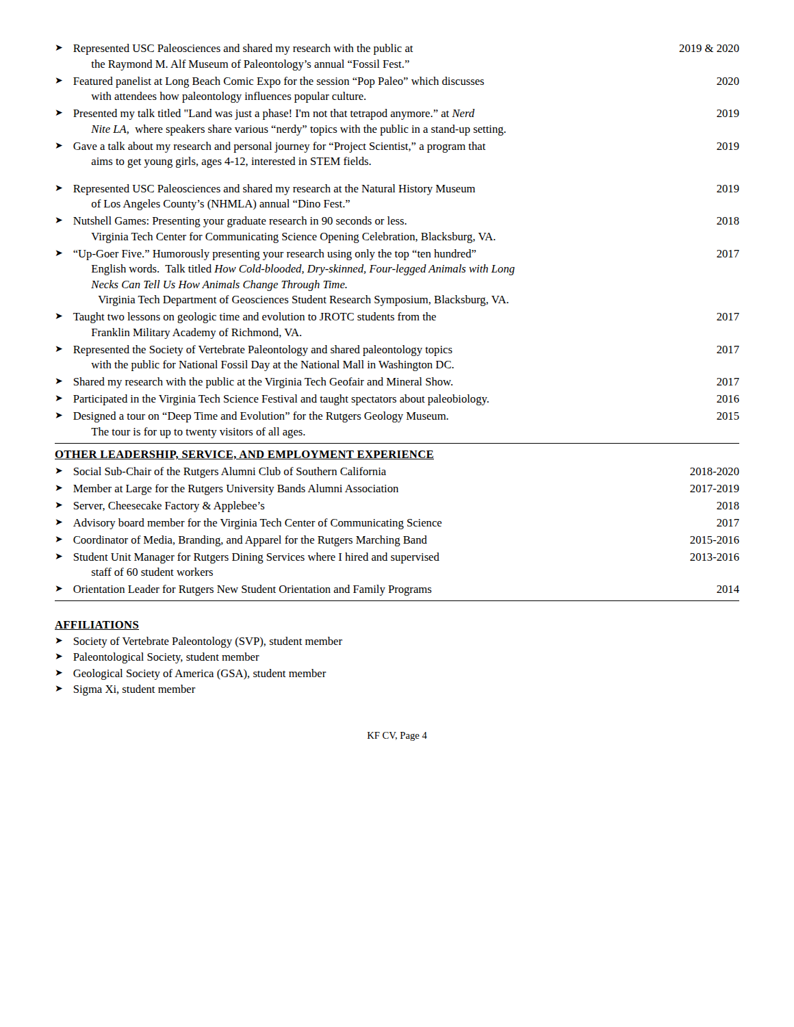Represented USC Paleosciences and shared my research with the public at the Raymond M. Alf Museum of Paleontology’s annual “Fossil Fest.”
2019 & 2020
Featured panelist at Long Beach Comic Expo for the session “Pop Paleo” which discusses with attendees how paleontology influences popular culture.
2020
Presented my talk titled "Land was just a phase! I'm not that tetrapod anymore.” at Nerd Nite LA, where speakers share various “nerdy” topics with the public in a stand-up setting.
2019
Gave a talk about my research and personal journey for “Project Scientist,” a program that aims to get young girls, ages 4-12, interested in STEM fields.
2019
Represented USC Paleosciences and shared my research at the Natural History Museum of Los Angeles County’s (NHMLA) annual “Dino Fest.”
2019
Nutshell Games: Presenting your graduate research in 90 seconds or less. Virginia Tech Center for Communicating Science Opening Celebration, Blacksburg, VA.
2018
“Up-Goer Five.” Humorously presenting your research using only the top “ten hundred” English words. Talk titled How Cold-blooded, Dry-skinned, Four-legged Animals with Long Necks Can Tell Us How Animals Change Through Time. Virginia Tech Department of Geosciences Student Research Symposium, Blacksburg, VA.
2017
Taught two lessons on geologic time and evolution to JROTC students from the Franklin Military Academy of Richmond, VA.
2017
Represented the Society of Vertebrate Paleontology and shared paleontology topics with the public for National Fossil Day at the National Mall in Washington DC.
2017
Shared my research with the public at the Virginia Tech Geofair and Mineral Show.
2017
Participated in the Virginia Tech Science Festival and taught spectators about paleobiology.
2016
Designed a tour on “Deep Time and Evolution” for the Rutgers Geology Museum. The tour is for up to twenty visitors of all ages.
2015
OTHER LEADERSHIP, SERVICE, AND EMPLOYMENT EXPERIENCE
Social Sub-Chair of the Rutgers Alumni Club of Southern California
2018-2020
Member at Large for the Rutgers University Bands Alumni Association
2017-2019
Server, Cheesecake Factory & Applebee’s
2018
Advisory board member for the Virginia Tech Center of Communicating Science
2017
Coordinator of Media, Branding, and Apparel for the Rutgers Marching Band
2015-2016
Student Unit Manager for Rutgers Dining Services where I hired and supervised staff of 60 student workers
2013-2016
Orientation Leader for Rutgers New Student Orientation and Family Programs
2014
AFFILIATIONS
Society of Vertebrate Paleontology (SVP), student member
Paleontological Society, student member
Geological Society of America (GSA), student member
Sigma Xi, student member
KF CV, Page 4